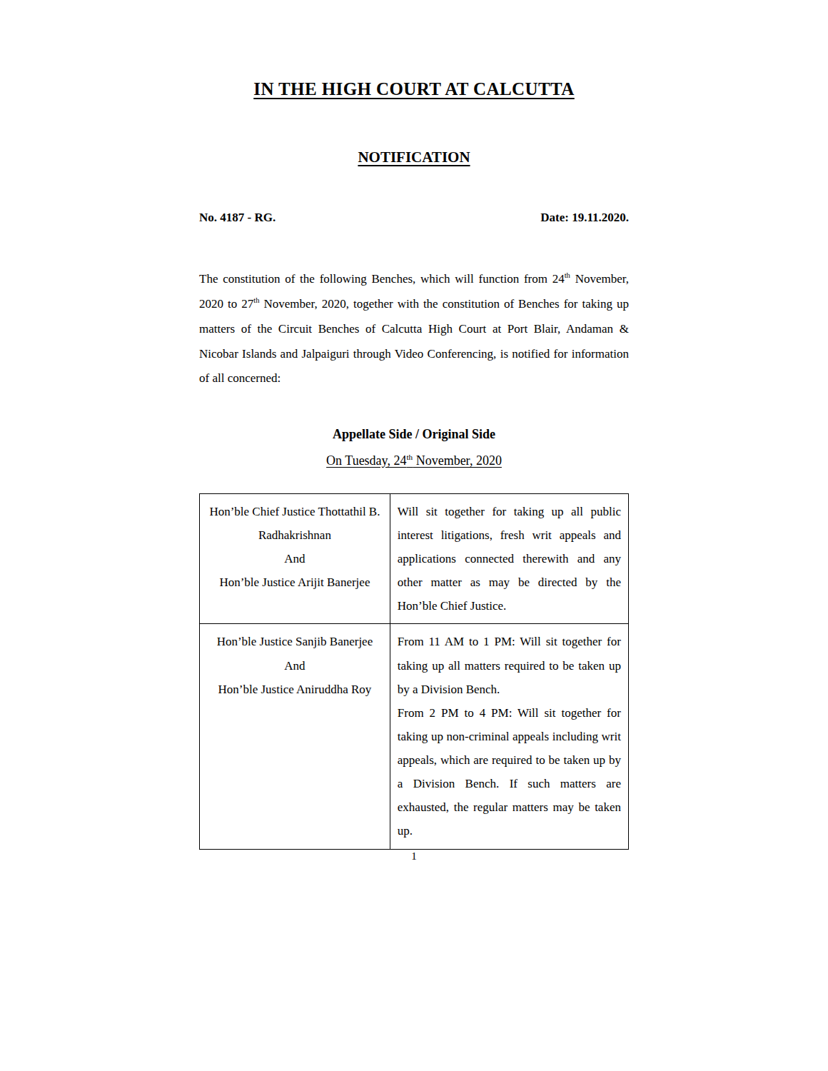IN THE HIGH COURT AT CALCUTTA
NOTIFICATION
No. 4187 - RG. Date: 19.11.2020.
The constitution of the following Benches, which will function from 24th November, 2020 to 27th November, 2020, together with the constitution of Benches for taking up matters of the Circuit Benches of Calcutta High Court at Port Blair, Andaman & Nicobar Islands and Jalpaiguri through Video Conferencing, is notified for information of all concerned:
Appellate Side / Original Side
On Tuesday, 24th November, 2020
| Hon’ble Chief Justice Thottathil B. Radhakrishnan And Hon’ble Justice Arijit Banerjee | Will sit together for taking up all public interest litigations, fresh writ appeals and applications connected therewith and any other matter as may be directed by the Hon’ble Chief Justice. |
| Hon’ble Justice Sanjib Banerjee And Hon’ble Justice Aniruddha Roy | From 11 AM to 1 PM: Will sit together for taking up all matters required to be taken up by a Division Bench. From 2 PM to 4 PM: Will sit together for taking up non-criminal appeals including writ appeals, which are required to be taken up by a Division Bench. If such matters are exhausted, the regular matters may be taken up. |
1